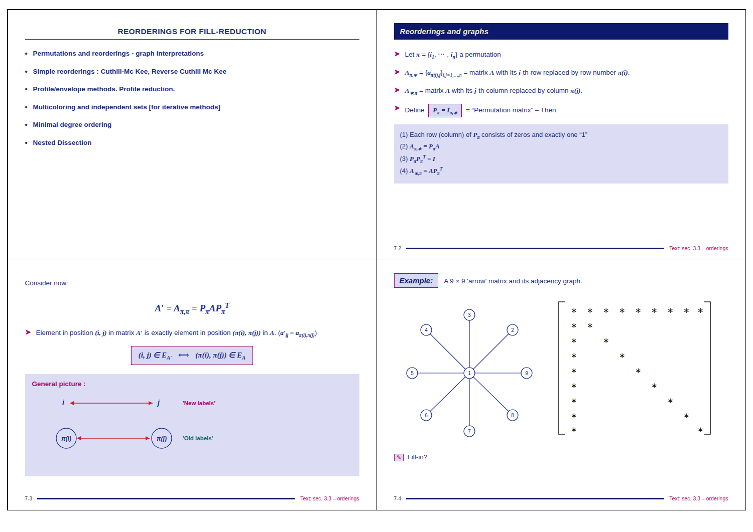REORDERINGS FOR FILL-REDUCTION
Permutations and reorderings - graph interpretations
Simple reorderings : Cuthill-Mc Kee, Reverse Cuthill Mc Kee
Profile/envelope methods. Profile reduction.
Multicoloring and independent sets [for iterative methods]
Minimal degree ordering
Nested Dissection
Reorderings and graphs
➤ Let π = {i1, ⋯ , in} a permutation
➤ Aπ,∗ = {aπ(i),j}i,j=1,…,n = matrix A with its i-th row replaced by row number π(i).
➤ A∗,π = matrix A with its j-th column replaced by column π(j).
➤ Define Pπ = Iπ,∗ = “Permutation matrix” – Then:
(1) Each row (column) of Pπ consists of zeros and exactly one “1”
(2) Aπ,∗ = PπA
(3) PπPπT = I
(4) A∗,π = APπT
7-2 Text: sec. 3.3 – orderings
Consider now:
A′ = Aπ,π = PπAPπT
➤ Element in position (i, j) in matrix A′ is exactly element in position (π(i), π(j)) in A. (a′ij = aπ(i),π(j))
(i, j) ∈ EA′ ⟺ (π(i), π(j)) ∈ EA
General picture :
i j 'New labels' π(i) π(j) 'Old labels'
7-3 Text: sec. 3.3 – orderings
Example: A 9 × 9 'arrow' matrix and its adjacency graph.
1 3 2 4 5 9 6 8 7 ∗ ∗ ∗ ∗ ∗ ∗ ∗ ∗ ∗ ∗ ∗ ∗ ∗ ∗ ∗ ∗ ∗ ∗ ∗ ∗ ∗ ∗ ∗ ∗ ∗
✎ Fill-in?
7-4 Text: sec. 3.3 – orderings